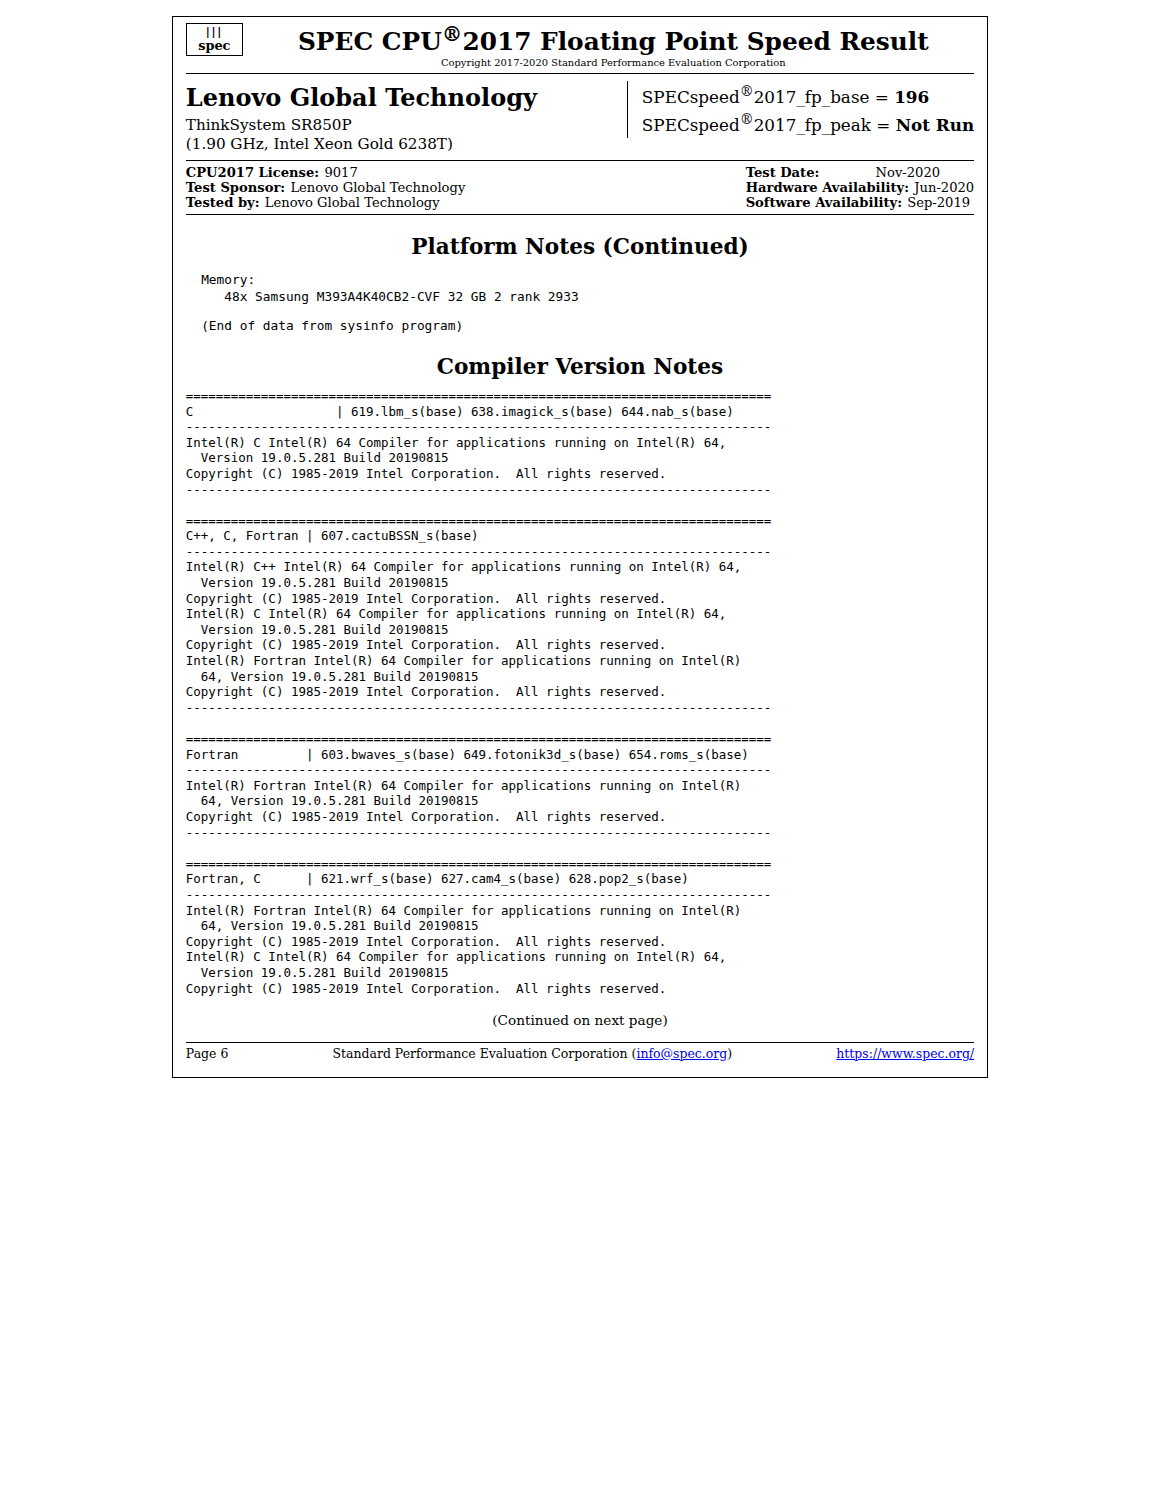|||
spec
SPEC CPU®2017 Floating Point Speed Result
Copyright 2017-2020 Standard Performance Evaluation Corporation
Lenovo Global Technology
ThinkSystem SR850P
(1.90 GHz, Intel Xeon Gold 6238T)
SPECspeed®2017_fp_base = 196
SPECspeed®2017_fp_peak = Not Run
CPU2017 License: 9017
Test Sponsor: Lenovo Global Technology
Tested by: Lenovo Global Technology
Test Date: Nov-2020
Hardware Availability: Jun-2020
Software Availability: Sep-2019
Platform Notes (Continued)
Memory:
48x Samsung M393A4K40CB2-CVF 32 GB 2 rank 2933
(End of data from sysinfo program)
Compiler Version Notes
==============================================================================
C                   | 619.lbm_s(base) 638.imagick_s(base) 644.nab_s(base)
------------------------------------------------------------------------------
Intel(R) C Intel(R) 64 Compiler for applications running on Intel(R) 64,
  Version 19.0.5.281 Build 20190815
Copyright (C) 1985-2019 Intel Corporation.  All rights reserved.
------------------------------------------------------------------------------

==============================================================================
C++, C, Fortran | 607.cactuBSSN_s(base)
------------------------------------------------------------------------------
Intel(R) C++ Intel(R) 64 Compiler for applications running on Intel(R) 64,
  Version 19.0.5.281 Build 20190815
Copyright (C) 1985-2019 Intel Corporation.  All rights reserved.
Intel(R) C Intel(R) 64 Compiler for applications running on Intel(R) 64,
  Version 19.0.5.281 Build 20190815
Copyright (C) 1985-2019 Intel Corporation.  All rights reserved.
Intel(R) Fortran Intel(R) 64 Compiler for applications running on Intel(R)
  64, Version 19.0.5.281 Build 20190815
Copyright (C) 1985-2019 Intel Corporation.  All rights reserved.
------------------------------------------------------------------------------

==============================================================================
Fortran         | 603.bwaves_s(base) 649.fotonik3d_s(base) 654.roms_s(base)
------------------------------------------------------------------------------
Intel(R) Fortran Intel(R) 64 Compiler for applications running on Intel(R)
  64, Version 19.0.5.281 Build 20190815
Copyright (C) 1985-2019 Intel Corporation.  All rights reserved.
------------------------------------------------------------------------------

==============================================================================
Fortran, C      | 621.wrf_s(base) 627.cam4_s(base) 628.pop2_s(base)
------------------------------------------------------------------------------
Intel(R) Fortran Intel(R) 64 Compiler for applications running on Intel(R)
  64, Version 19.0.5.281 Build 20190815
Copyright (C) 1985-2019 Intel Corporation.  All rights reserved.
Intel(R) C Intel(R) 64 Compiler for applications running on Intel(R) 64,
  Version 19.0.5.281 Build 20190815
Copyright (C) 1985-2019 Intel Corporation.  All rights reserved.
(Continued on next page)
Page 6
Standard Performance Evaluation Corporation (info@spec.org)
https://www.spec.org/